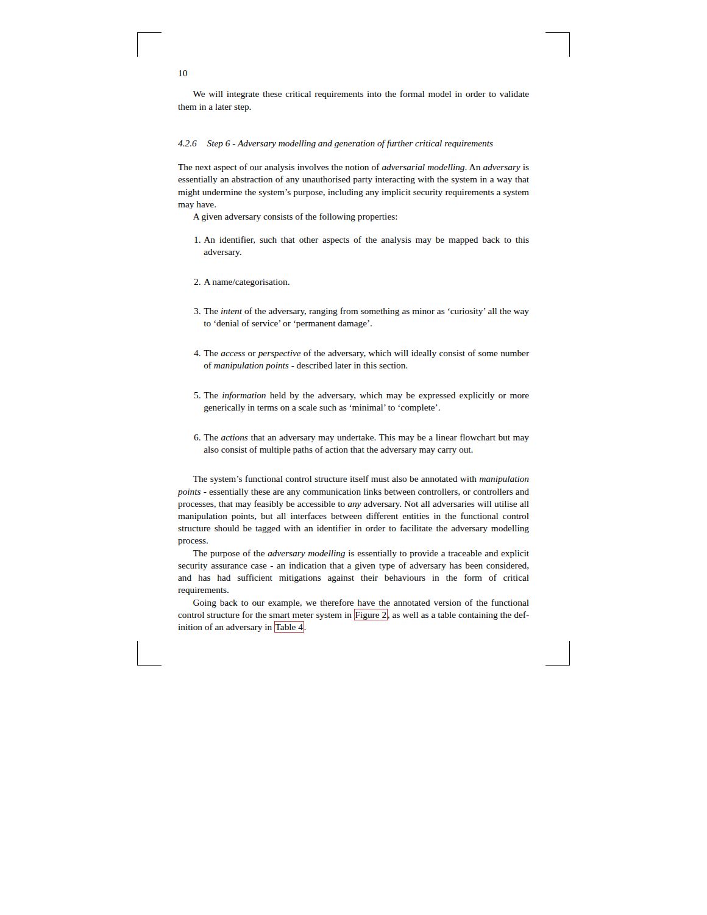10
We will integrate these critical requirements into the formal model in order to validate them in a later step.
4.2.6 Step 6 - Adversary modelling and generation of further critical requirements
The next aspect of our analysis involves the notion of adversarial modelling. An adversary is essentially an abstraction of any unauthorised party interacting with the system in a way that might undermine the system’s purpose, including any implicit security requirements a system may have.
A given adversary consists of the following properties:
An identifier, such that other aspects of the analysis may be mapped back to this adversary.
A name/categorisation.
The intent of the adversary, ranging from something as minor as ‘curiosity’ all the way to ‘denial of service’ or ‘permanent damage’.
The access or perspective of the adversary, which will ideally consist of some number of manipulation points - described later in this section.
The information held by the adversary, which may be expressed explicitly or more generically in terms on a scale such as ‘minimal’ to ‘complete’.
The actions that an adversary may undertake. This may be a linear flowchart but may also consist of multiple paths of action that the adversary may carry out.
The system’s functional control structure itself must also be annotated with manipulation points - essentially these are any communication links between controllers, or controllers and processes, that may feasibly be accessible to any adversary. Not all adversaries will utilise all manipulation points, but all interfaces between different entities in the functional control structure should be tagged with an identifier in order to facilitate the adversary modelling process.
The purpose of the adversary modelling is essentially to provide a traceable and explicit security assurance case - an indication that a given type of adversary has been considered, and has had sufficient mitigations against their behaviours in the form of critical requirements.
Going back to our example, we therefore have the annotated version of the functional control structure for the smart meter system in Figure 2, as well as a table containing the definition of an adversary in Table 4.